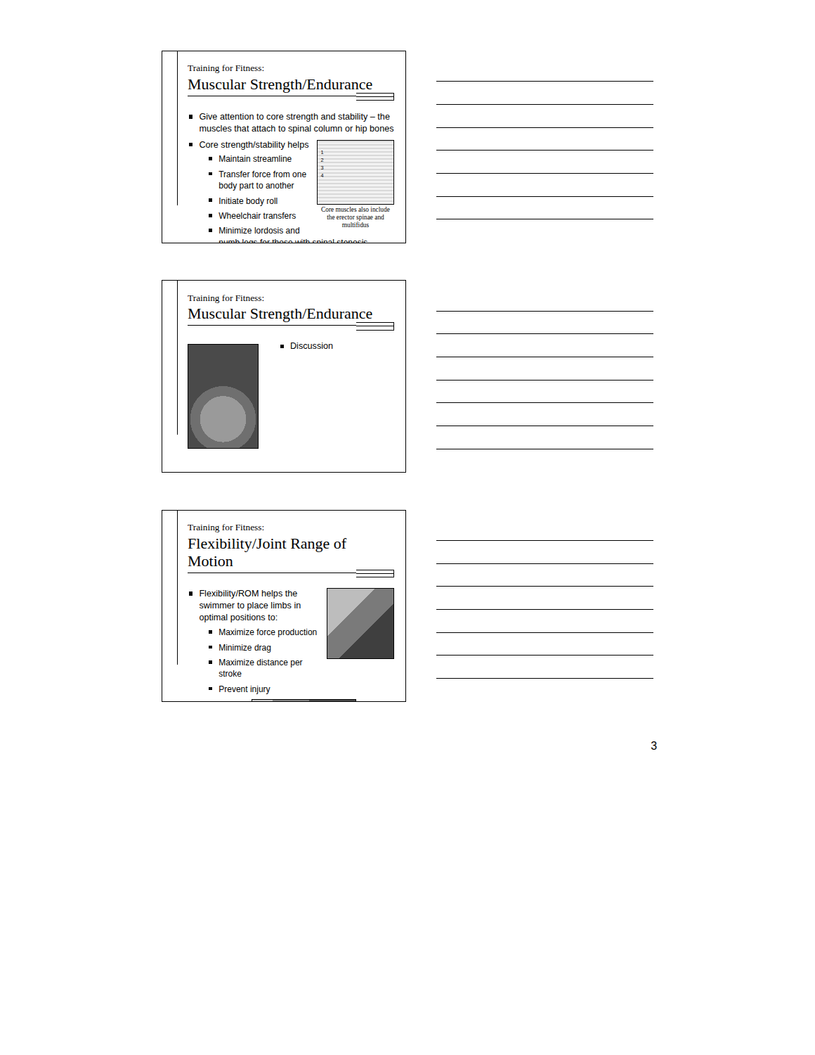Training for Fitness:
Muscular Strength/Endurance
Give attention to core strength and stability – the muscles that attach to spinal column or hip bones
Core strength/stability helps
Core muscles also include the erector spinae and multifidus
Maintain streamline
Transfer force from one body part to another
Initiate body roll
Wheelchair transfers
Minimize lordosis and numb legs for those with spinal stenosis
Training for Fitness:
Muscular Strength/Endurance
Discussion
Training for Fitness:
Flexibility/Joint Range of Motion
Flexibility/ROM helps the swimmer to place limbs in optimal positions to:
Maximize force production
Minimize drag
Maximize distance per stroke
Prevent injury
3